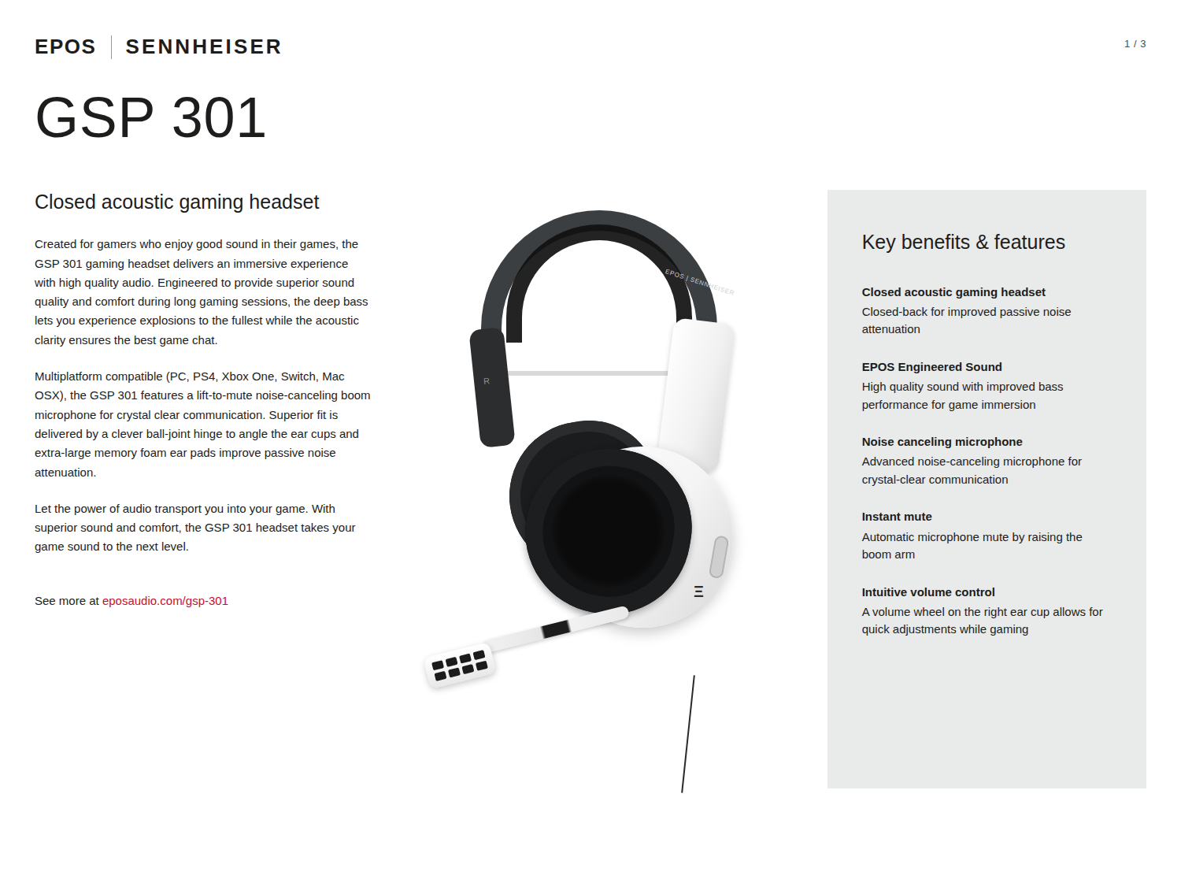EPOS SENNHEISER
1 / 3
GSP 301
Closed acoustic gaming headset
Created for gamers who enjoy good sound in their games, the GSP 301 gaming headset delivers an immersive experience with high quality audio. Engineered to provide superior sound quality and comfort during long gaming sessions, the deep bass lets you experience explosions to the fullest while the acoustic clarity ensures the best game chat.
Multiplatform compatible (PC, PS4, Xbox One, Switch, Mac OSX), the GSP 301 features a lift-to-mute noise-canceling boom microphone for crystal clear communication. Superior fit is delivered by a clever ball-joint hinge to angle the ear cups and extra-large memory foam ear pads improve passive noise attenuation.
Let the power of audio transport you into your game. With superior sound and comfort, the GSP 301 headset takes your game sound to the next level.
See more at eposaudio.com/gsp-301
EPOS | SENNHEISER
R
Ξ
Key benefits & features
Closed acoustic gaming headset
Closed-back for improved passive noise attenuation
EPOS Engineered Sound
High quality sound with improved bass performance for game immersion
Noise canceling microphone
Advanced noise-canceling microphone for crystal-clear communication
Instant mute
Automatic microphone mute by raising the boom arm
Intuitive volume control
A volume wheel on the right ear cup allows for quick adjustments while gaming